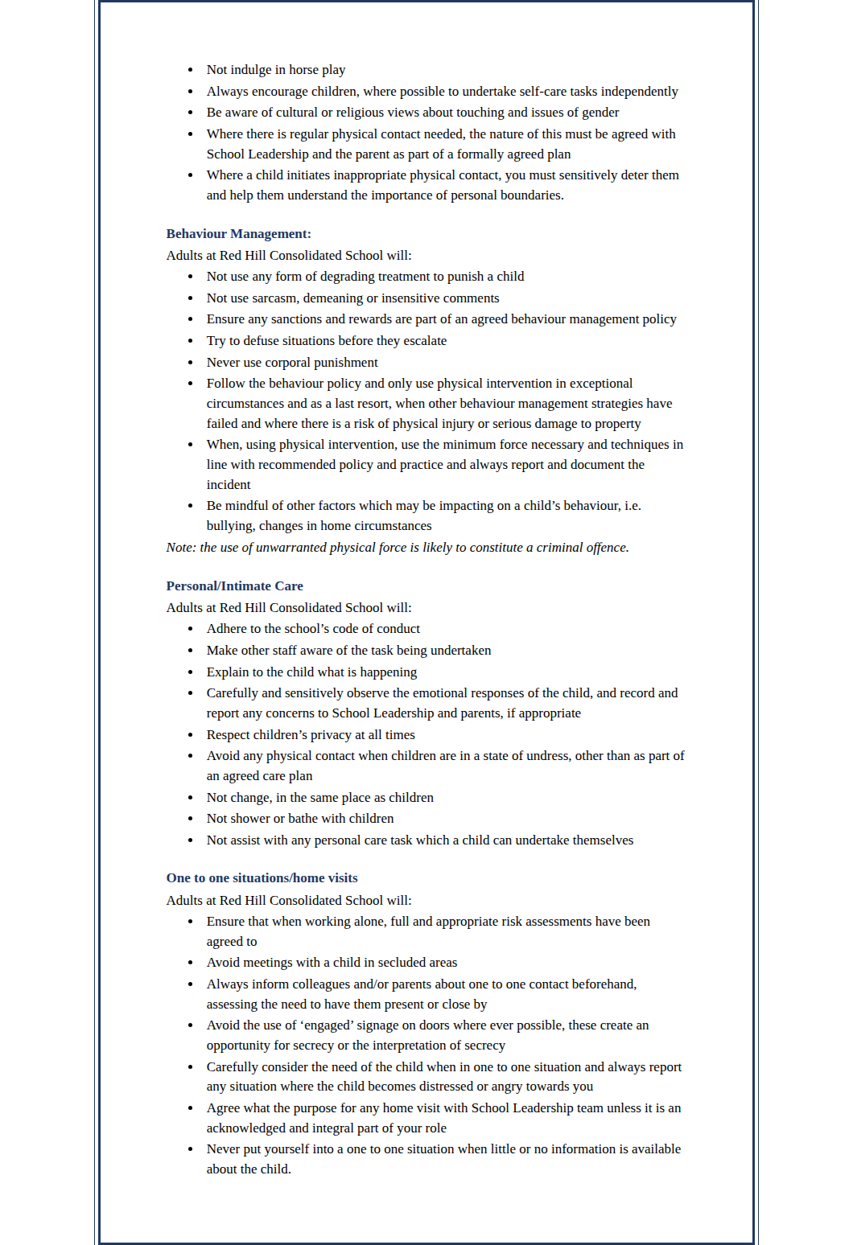Not indulge in horse play
Always encourage children, where possible to undertake self-care tasks independently
Be aware of cultural or religious views about touching and issues of gender
Where there is regular physical contact needed, the nature of this must be agreed with School Leadership and the parent as part of a formally agreed plan
Where a child initiates inappropriate physical contact, you must sensitively deter them and help them understand the importance of personal boundaries.
Behaviour Management:
Adults at Red Hill Consolidated School will:
Not use any form of degrading treatment to punish a child
Not use sarcasm, demeaning or insensitive comments
Ensure any sanctions and rewards are part of an agreed behaviour management policy
Try to defuse situations before they escalate
Never use corporal punishment
Follow the behaviour policy and only use physical intervention in exceptional circumstances and as a last resort, when other behaviour management strategies have failed and where there is a risk of physical injury or serious damage to property
When, using physical intervention, use the minimum force necessary and techniques in line with recommended policy and practice and always report and document the incident
Be mindful of other factors which may be impacting on a child’s behaviour, i.e. bullying, changes in home circumstances
Note: the use of unwarranted physical force is likely to constitute a criminal offence.
Personal/Intimate Care
Adults at Red Hill Consolidated School will:
Adhere to the school’s code of conduct
Make other staff aware of the task being undertaken
Explain to the child what is happening
Carefully and sensitively observe the emotional responses of the child, and record and report any concerns to School Leadership and parents, if appropriate
Respect children’s privacy at all times
Avoid any physical contact when children are in a state of undress, other than as part of an agreed care plan
Not change, in the same place as children
Not shower or bathe with children
Not assist with any personal care task which a child can undertake themselves
One to one situations/home visits
Adults at Red Hill Consolidated School will:
Ensure that when working alone, full and appropriate risk assessments have been agreed to
Avoid meetings with a child in secluded areas
Always inform colleagues and/or parents about one to one contact beforehand, assessing the need to have them present or close by
Avoid the use of ‘engaged’ signage on doors where ever possible, these create an opportunity for secrecy or the interpretation of secrecy
Carefully consider the need of the child when in one to one situation and always report any situation where the child becomes distressed or angry towards you
Agree what the purpose for any home visit with School Leadership team unless it is an acknowledged and integral part of your role
Never put yourself into a one to one situation when little or no information is available about the child.